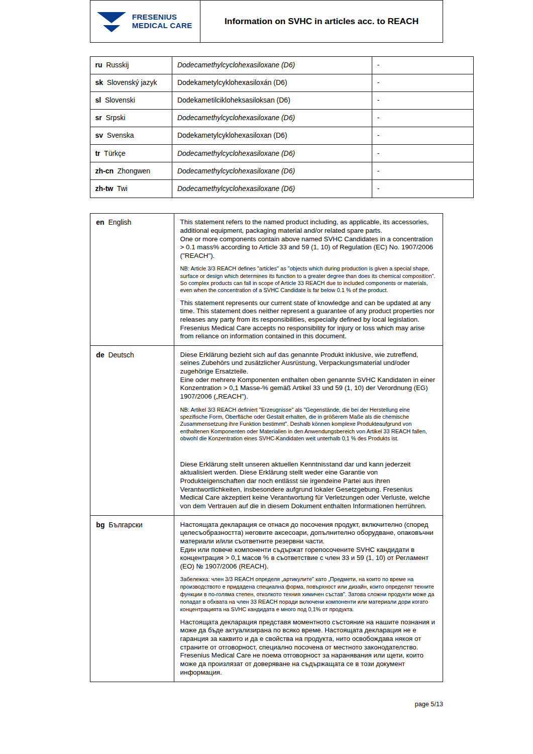FRESENIUS MEDICAL CARE
Information on SVHC in articles acc. to REACH
| ru Russkij | Dodecamethylcyclohexasiloxane (D6) | - |
| sk Slovenský jazyk | Dodekametylcyklohexasiloxán (D6) | - |
| sl Slovenski | Dodekametilcikloheksasiloksan (D6) | - |
| sr Srpski | Dodecamethylcyclohexasiloxane (D6) | - |
| sv Svenska | Dodekametylcyklohexasiloxan (D6) | - |
| tr Türkçe | Dodecamethylcyclohexasiloxane (D6) | - |
| zh-cn Zhongwen | Dodecamethylcyclohexasiloxane (D6) | - |
| zh-tw Twi | Dodecamethylcyclohexasiloxane (D6) | - |
| en English | This statement refers to the named product including, as applicable, its accessories, additional equipment, packaging material and/or related spare parts. One or more components contain above named SVHC Candidates in a concentration > 0.1 mass% according to Article 33 and 59 (1, 10) of Regulation (EC) No. 1907/2006 ("REACH"). NB: Article 3/3 REACH defines "articles" as "objects which during production is given a special shape, surface or design which determines its function to a greater degree than does its chemical composition". So complex products can fall in scope of Article 33 REACH due to included components or materials, even when the concentration of a SVHC Candidate is far below 0.1 % of the product. This statement represents our current state of knowledge and can be updated at any time. This statement does neither represent a guarantee of any product properties nor releases any party from its responsibilities, especially defined by local legislation. Fresenius Medical Care accepts no responsibility for injury or loss which may arise from reliance on information contained in this document. |
| de Deutsch | Diese Erklärung bezieht sich auf das genannte Produkt inklusive, wie zutreffend, seines Zubehörs und zusätzlicher Ausrüstung, Verpackungsmaterial und/oder zugehörige Ersatzteile. Eine oder mehrere Komponenten enthalten oben genannte SVHC Kandidaten in einer Konzentration > 0,1 Masse-% gemäß Artikel 33 und 59 (1, 10) der Verordnung (EG) 1907/2006 („REACH"). NB: Artikel 3/3 REACH definiert "Erzeugnisse" als "Gegenstände, die bei der Herstellung eine spezifische Form, Oberfläche oder Gestalt erhalten, die in größerem Maße als die chemische Zusammensetzung ihre Funktion bestimmt". Deshalb können komplexe Produkteaufgrund von enthaltenen Komponenten oder Materialien in den Anwendungsbereich von Artikel 33 REACH fallen, obwohl die Konzentration eines SVHC-Kandidaten weit unterhalb 0,1 % des Produkts ist. Diese Erklärung stellt unseren aktuellen Kenntnisstand dar und kann jederzeit aktualisiert werden. Diese Erklärung stellt weder eine Garantie von Produkteigenschaften dar noch entlässt sie irgendeine Partei aus ihren Verantwortlichkeiten, insbesondere aufgrund lokaler Gesetzgebung. Fresenius Medical Care akzeptiert keine Verantwortung für Verletzungen oder Verluste, welche von dem Vertrauen auf die in diesem Dokument enthalten Informationen herrühren. |
| bg Български | Настоящата декларация се отнася до посочения продукт, включително (според целесъобразността) неговите аксесоари, допълнително оборудване, опаковъчни материали и/или съответните резервни части. Един или повече компоненти съдържат горепосочените SVHC кандидати в концентрация > 0,1 масов % в съответствие с член 33 и 59 (1, 10) от Регламент (ЕО) № 1907/2006 (REACH). Забележка: член 3/3 REACH определя „артикулите" като „Предмети, на които по време на производството е придадена специална форма, повърхност или дизайн, които определят техните функции в по-голяма степен, отколкото техния химичен състав". Затова сложни продукти може да попадат в обхвата на член 33 REACH поради включени компоненти или материали дори когато концентрацията на SVHC кандидата е много под 0,1% от продукта. Настоящата декларация представя моментното състояние на нашите познания и може да бъде актуализирана по всяко време. Настоящата декларация не е гаранция за каквито и да е свойства на продукта, нито освобождава някоя от страните от отговорност, специално посочена от местното законодателство. Fresenius Medical Care не поема отговорност за наранявания или щети, които може да произлязат от доверяване на съдържащата се в този документ информация. |
page 5/13